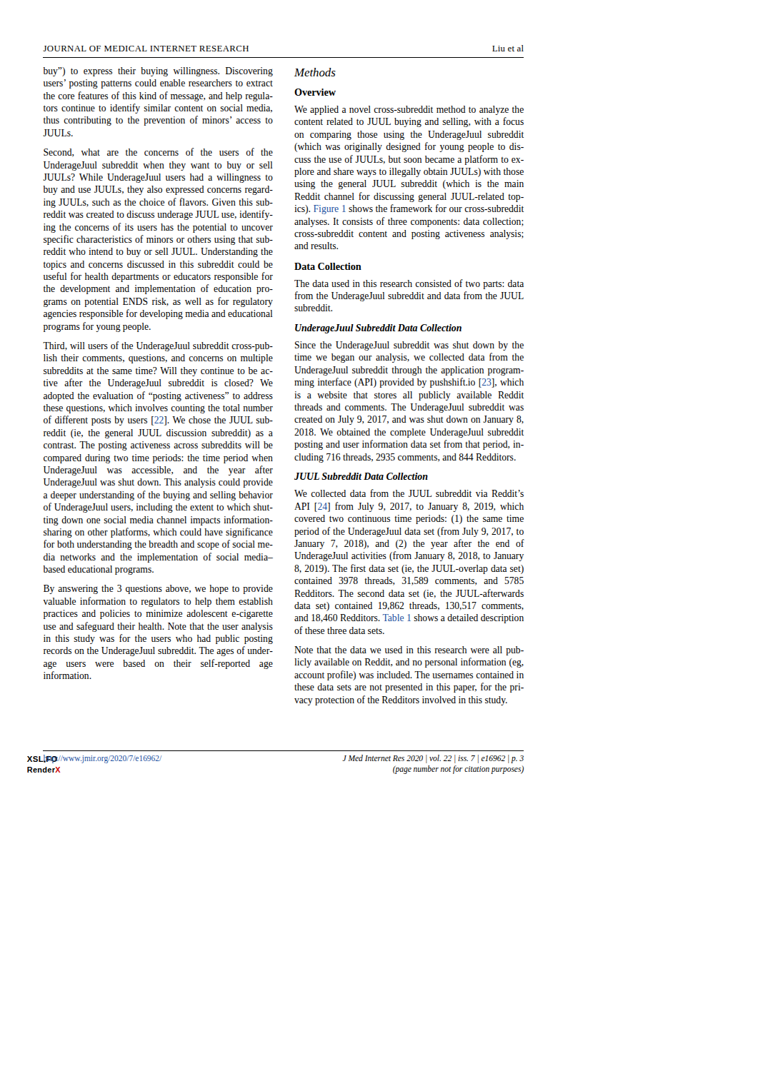JOURNAL OF MEDICAL INTERNET RESEARCH
Liu et al
buy”) to express their buying willingness. Discovering users’ posting patterns could enable researchers to extract the core features of this kind of message, and help regulators continue to identify similar content on social media, thus contributing to the prevention of minors’ access to JUULs.
Second, what are the concerns of the users of the UnderageJuul subreddit when they want to buy or sell JUULs? While UnderageJuul users had a willingness to buy and use JUULs, they also expressed concerns regarding JUULs, such as the choice of flavors. Given this subreddit was created to discuss underage JUUL use, identifying the concerns of its users has the potential to uncover specific characteristics of minors or others using that subreddit who intend to buy or sell JUUL. Understanding the topics and concerns discussed in this subreddit could be useful for health departments or educators responsible for the development and implementation of education programs on potential ENDS risk, as well as for regulatory agencies responsible for developing media and educational programs for young people.
Third, will users of the UnderageJuul subreddit cross-publish their comments, questions, and concerns on multiple subreddits at the same time? Will they continue to be active after the UnderageJuul subreddit is closed? We adopted the evaluation of “posting activeness” to address these questions, which involves counting the total number of different posts by users [22]. We chose the JUUL subreddit (ie, the general JUUL discussion subreddit) as a contrast. The posting activeness across subreddits will be compared during two time periods: the time period when UnderageJuul was accessible, and the year after UnderageJuul was shut down. This analysis could provide a deeper understanding of the buying and selling behavior of UnderageJuul users, including the extent to which shutting down one social media channel impacts information-sharing on other platforms, which could have significance for both understanding the breadth and scope of social media networks and the implementation of social media–based educational programs.
By answering the 3 questions above, we hope to provide valuable information to regulators to help them establish practices and policies to minimize adolescent e-cigarette use and safeguard their health. Note that the user analysis in this study was for the users who had public posting records on the UnderageJuul subreddit. The ages of underage users were based on their self-reported age information.
Methods
Overview
We applied a novel cross-subreddit method to analyze the content related to JUUL buying and selling, with a focus on comparing those using the UnderageJuul subreddit (which was originally designed for young people to discuss the use of JUULs, but soon became a platform to explore and share ways to illegally obtain JUULs) with those using the general JUUL subreddit (which is the main Reddit channel for discussing general JUUL-related topics). Figure 1 shows the framework for our cross-subreddit analyses. It consists of three components: data collection; cross-subreddit content and posting activeness analysis; and results.
Data Collection
The data used in this research consisted of two parts: data from the UnderageJuul subreddit and data from the JUUL subreddit.
UnderageJuul Subreddit Data Collection
Since the UnderageJuul subreddit was shut down by the time we began our analysis, we collected data from the UnderageJuul subreddit through the application programming interface (API) provided by pushshift.io [23], which is a website that stores all publicly available Reddit threads and comments. The UnderageJuul subreddit was created on July 9, 2017, and was shut down on January 8, 2018. We obtained the complete UnderageJuul subreddit posting and user information data set from that period, including 716 threads, 2935 comments, and 844 Redditors.
JUUL Subreddit Data Collection
We collected data from the JUUL subreddit via Reddit’s API [24] from July 9, 2017, to January 8, 2019, which covered two continuous time periods: (1) the same time period of the UnderageJuul data set (from July 9, 2017, to January 7, 2018), and (2) the year after the end of UnderageJuul activities (from January 8, 2018, to January 8, 2019). The first data set (ie, the JUUL-overlap data set) contained 3978 threads, 31,589 comments, and 5785 Redditors. The second data set (ie, the JUUL-afterwards data set) contained 19,862 threads, 130,517 comments, and 18,460 Redditors. Table 1 shows a detailed description of these three data sets.
Note that the data we used in this research were all publicly available on Reddit, and no personal information (eg, account profile) was included. The usernames contained in these data sets are not presented in this paper, for the privacy protection of the Redditors involved in this study.
XSL•FO
RenderX
http://www.jmir.org/2020/7/e16962/
J Med Internet Res 2020 | vol. 22 | iss. 7 | e16962 | p. 3
(page number not for citation purposes)